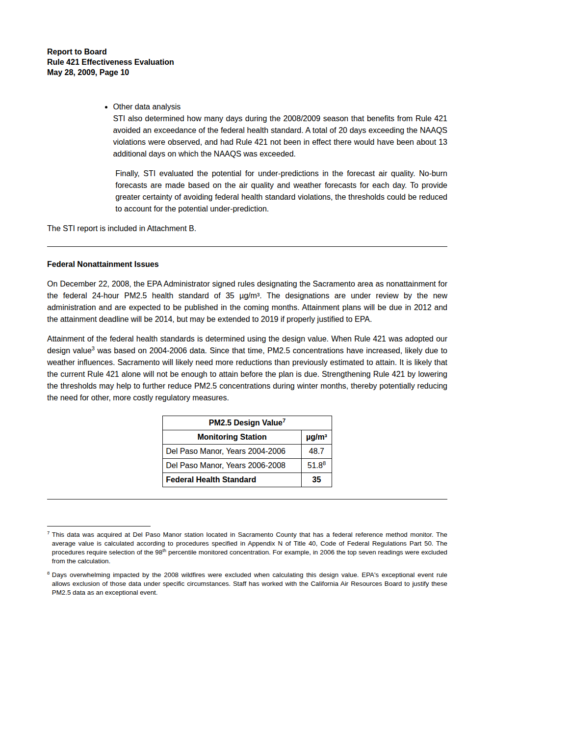Report to Board
Rule 421 Effectiveness Evaluation
May 28, 2009, Page 10
Other data analysis
STI also determined how many days during the 2008/2009 season that benefits from Rule 421 avoided an exceedance of the federal health standard. A total of 20 days exceeding the NAAQS violations were observed, and had Rule 421 not been in effect there would have been about 13 additional days on which the NAAQS was exceeded.
Finally, STI evaluated the potential for under-predictions in the forecast air quality. No-burn forecasts are made based on the air quality and weather forecasts for each day. To provide greater certainty of avoiding federal health standard violations, the thresholds could be reduced to account for the potential under-prediction.
The STI report is included in Attachment B.
Federal Nonattainment Issues
On December 22, 2008, the EPA Administrator signed rules designating the Sacramento area as nonattainment for the federal 24-hour PM2.5 health standard of 35 µg/m³. The designations are under review by the new administration and are expected to be published in the coming months. Attainment plans will be due in 2012 and the attainment deadline will be 2014, but may be extended to 2019 if properly justified to EPA.
Attainment of the federal health standards is determined using the design value. When Rule 421 was adopted our design value3 was based on 2004-2006 data. Since that time, PM2.5 concentrations have increased, likely due to weather influences. Sacramento will likely need more reductions than previously estimated to attain. It is likely that the current Rule 421 alone will not be enough to attain before the plan is due. Strengthening Rule 421 by lowering the thresholds may help to further reduce PM2.5 concentrations during winter months, thereby potentially reducing the need for other, more costly regulatory measures.
| PM2.5 Design Value 7 |
| --- |
| Monitoring Station | µg/m³ |
| Del Paso Manor, Years 2004-2006 | 48.7 |
| Del Paso Manor, Years 2006-2008 | 51.8 8 |
| Federal Health Standard | 35 |
7 This data was acquired at Del Paso Manor station located in Sacramento County that has a federal reference method monitor. The average value is calculated according to procedures specified in Appendix N of Title 40, Code of Federal Regulations Part 50. The procedures require selection of the 98th percentile monitored concentration. For example, in 2006 the top seven readings were excluded from the calculation.
8 Days overwhelming impacted by the 2008 wildfires were excluded when calculating this design value. EPA's exceptional event rule allows exclusion of those data under specific circumstances. Staff has worked with the California Air Resources Board to justify these PM2.5 data as an exceptional event.